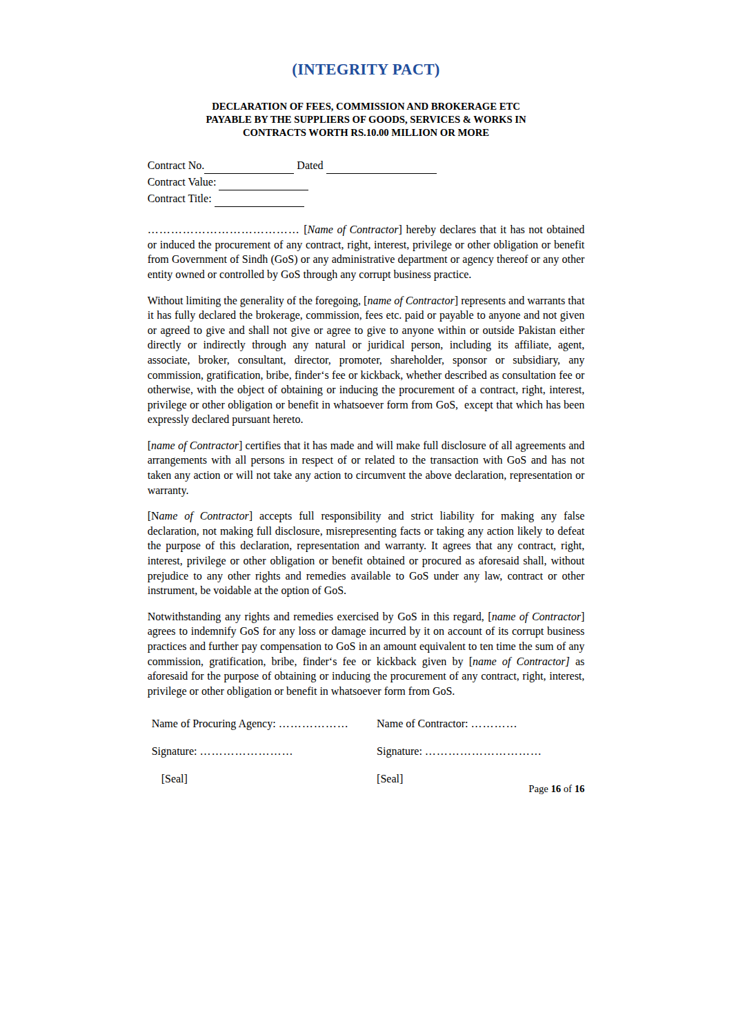(INTEGRITY PACT)
DECLARATION OF FEES, COMMISSION AND BROKERAGE ETC
PAYABLE BY THE SUPPLIERS OF GOODS, SERVICES & WORKS IN
CONTRACTS WORTH RS.10.00 MILLION OR MORE
Contract No. Dated
Contract Value:
Contract Title:
………………………………… [Name of Contractor] hereby declares that it has not obtained or induced the procurement of any contract, right, interest, privilege or other obligation or benefit from Government of Sindh (GoS) or any administrative department or agency thereof or any other entity owned or controlled by GoS through any corrupt business practice.
Without limiting the generality of the foregoing, [name of Contractor] represents and warrants that it has fully declared the brokerage, commission, fees etc. paid or payable to anyone and not given or agreed to give and shall not give or agree to give to anyone within or outside Pakistan either directly or indirectly through any natural or juridical person, including its affiliate, agent, associate, broker, consultant, director, promoter, shareholder, sponsor or subsidiary, any commission, gratification, bribe, finder‘s fee or kickback, whether described as consultation fee or otherwise, with the object of obtaining or inducing the procurement of a contract, right, interest, privilege or other obligation or benefit in whatsoever form from GoS, except that which has been expressly declared pursuant hereto.
[name of Contractor] certifies that it has made and will make full disclosure of all agreements and arrangements with all persons in respect of or related to the transaction with GoS and has not taken any action or will not take any action to circumvent the above declaration, representation or warranty.
[Name of Contractor] accepts full responsibility and strict liability for making any false declaration, not making full disclosure, misrepresenting facts or taking any action likely to defeat the purpose of this declaration, representation and warranty. It agrees that any contract, right, interest, privilege or other obligation or benefit obtained or procured as aforesaid shall, without prejudice to any other rights and remedies available to GoS under any law, contract or other instrument, be voidable at the option of GoS.
Notwithstanding any rights and remedies exercised by GoS in this regard, [name of Contractor] agrees to indemnify GoS for any loss or damage incurred by it on account of its corrupt business practices and further pay compensation to GoS in an amount equivalent to ten time the sum of any commission, gratification, bribe, finder‘s fee or kickback given by [name of Contractor] as aforesaid for the purpose of obtaining or inducing the procurement of any contract, right, interest, privilege or other obligation or benefit in whatsoever form from GoS.
Name of Procuring Agency: ………………
Signature: ……………………
[Seal]
Name of Contractor: …………
Signature: …………………………
[Seal]
Page 16 of 16